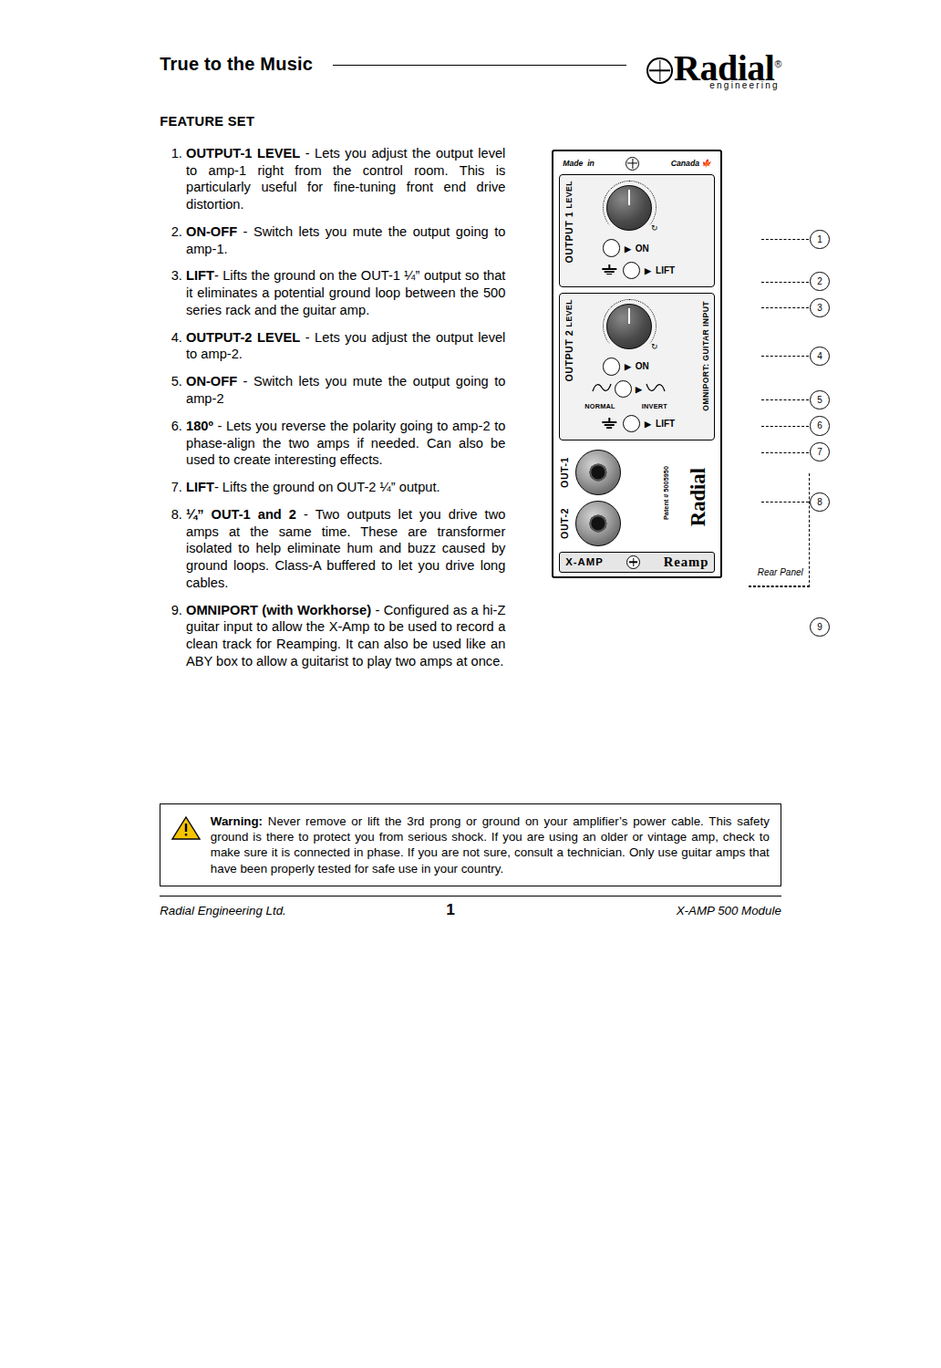True to the Music
Radial®
engineering
FEATURE SET
OUTPUT-1 LEVEL - Lets you adjust the output level to amp-1 right from the control room. This is particularly useful for fine-tuning front end drive distortion.
ON-OFF - Switch lets you mute the output going to amp-1.
LIFT- Lifts the ground on the OUT-1 ¼” output so that it eliminates a potential ground loop between the 500 series rack and the guitar amp.
OUTPUT-2 LEVEL - Lets you adjust the output level to amp-2.
ON-OFF - Switch lets you mute the output going to amp-2
180º - Lets you reverse the polarity going to amp-2 to phase-align the two amps if needed. Can also be used to create interesting effects.
LIFT- Lifts the ground on OUT-2 ¼” output.
¼” OUT-1 and 2 - Two outputs let you drive two amps at the same time. These are transformer isolated to help eliminate hum and buzz caused by ground loops. Class-A buffered to let you drive long cables.
OMNIPORT (with Workhorse) - Configured as a hi-Z guitar input to allow the X-Amp to be used to record a clean track for Reamping. It can also be used like an ABY box to allow a guitarist to play two amps at once.
Made in Canada 🍁
OUTPUT 1 LEVEL
↻
▶ ON
▶ LIFT
OUTPUT 2 LEVEL
OMNIPORT: GUITAR INPUT
↻
▶ ON
▶
NORMAL INVERT
▶ LIFT
OUT-1
OUT-2
Patent # 5005950
Radial
X-AMP Reamp
1
2
3
4
5
6
7
8
9
Rear Panel
Warning: Never remove or lift the 3rd prong or ground on your amplifier’s power cable. This safety ground is there to protect you from serious shock. If you are using an older or vintage amp, check to make sure it is connected in phase. If you are not sure, consult a technician. Only use guitar amps that have been properly tested for safe use in your country.
Radial Engineering Ltd. 1 X-AMP 500 Module